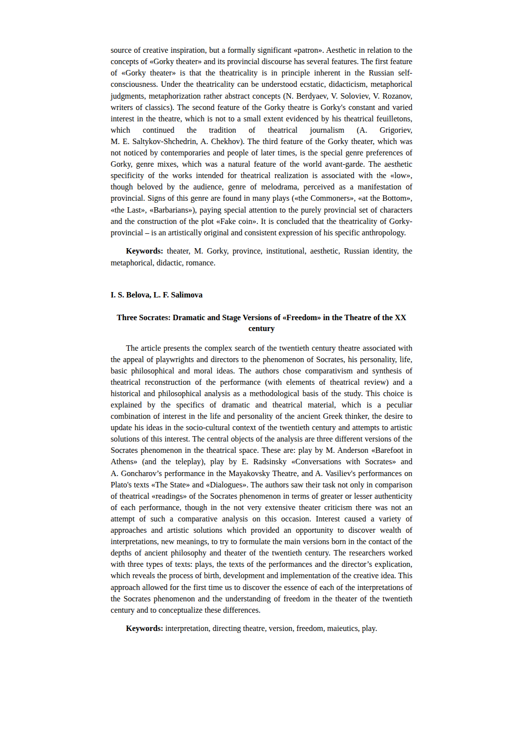source of creative inspiration, but a formally significant «patron». Aesthetic in relation to the concepts of «Gorky theater» and its provincial discourse has several features. The first feature of «Gorky theater» is that the theatricality is in principle inherent in the Russian self-consciousness. Under the theatricality can be understood ecstatic, didacticism, metaphorical judgments, metaphorization rather abstract concepts (N. Berdyaev, V. Soloviev, V. Rozanov, writers of classics). The second feature of the Gorky theatre is Gorky's constant and varied interest in the theatre, which is not to a small extent evidenced by his theatrical feuilletons, which continued the tradition of theatrical journalism (A. Grigoriev, M. E. Saltykov-Shchedrin, A. Chekhov). The third feature of the Gorky theater, which was not noticed by contemporaries and people of later times, is the special genre preferences of Gorky, genre mixes, which was a natural feature of the world avant-garde. The aesthetic specificity of the works intended for theatrical realization is associated with the «low», though beloved by the audience, genre of melodrama, perceived as a manifestation of provincial. Signs of this genre are found in many plays («the Commoners», «at the Bottom», «the Last», «Barbarians»), paying special attention to the purely provincial set of characters and the construction of the plot «Fake coin». It is concluded that the theatricality of Gorky-provincial – is an artistically original and consistent expression of his specific anthropology.
Keywords: theater, M. Gorky, province, institutional, aesthetic, Russian identity, the metaphorical, didactic, romance.
I. S. Belova, L. F. Salimova
Three Socrates: Dramatic and Stage Versions of «Freedom» in the Theatre of the XX century
The article presents the complex search of the twentieth century theatre associated with the appeal of playwrights and directors to the phenomenon of Socrates, his personality, life, basic philosophical and moral ideas. The authors chose comparativism and synthesis of theatrical reconstruction of the performance (with elements of theatrical review) and a historical and philosophical analysis as a methodological basis of the study. This choice is explained by the specifics of dramatic and theatrical material, which is a peculiar combination of interest in the life and personality of the ancient Greek thinker, the desire to update his ideas in the socio-cultural context of the twentieth century and attempts to artistic solutions of this interest. The central objects of the analysis are three different versions of the Socrates phenomenon in the theatrical space. These are: play by M. Anderson «Barefoot in Athens» (and the teleplay), play by E. Radsinsky «Conversations with Socrates» and A. Goncharov’s performance in the Mayakovsky Theatre, and A. Vasiliev's performances on Plato's texts «The State» and «Dialogues». The authors saw their task not only in comparison of theatrical «readings» of the Socrates phenomenon in terms of greater or lesser authenticity of each performance, though in the not very extensive theater criticism there was not an attempt of such a comparative analysis on this occasion. Interest caused a variety of approaches and artistic solutions which provided an opportunity to discover wealth of interpretations, new meanings, to try to formulate the main versions born in the contact of the depths of ancient philosophy and theater of the twentieth century. The researchers worked with three types of texts: plays, the texts of the performances and the director’s explication, which reveals the process of birth, development and implementation of the creative idea. This approach allowed for the first time us to discover the essence of each of the interpretations of the Socrates phenomenon and the understanding of freedom in the theater of the twentieth century and to conceptualize these differences.
Keywords: interpretation, directing theatre, version, freedom, maieutics, play.